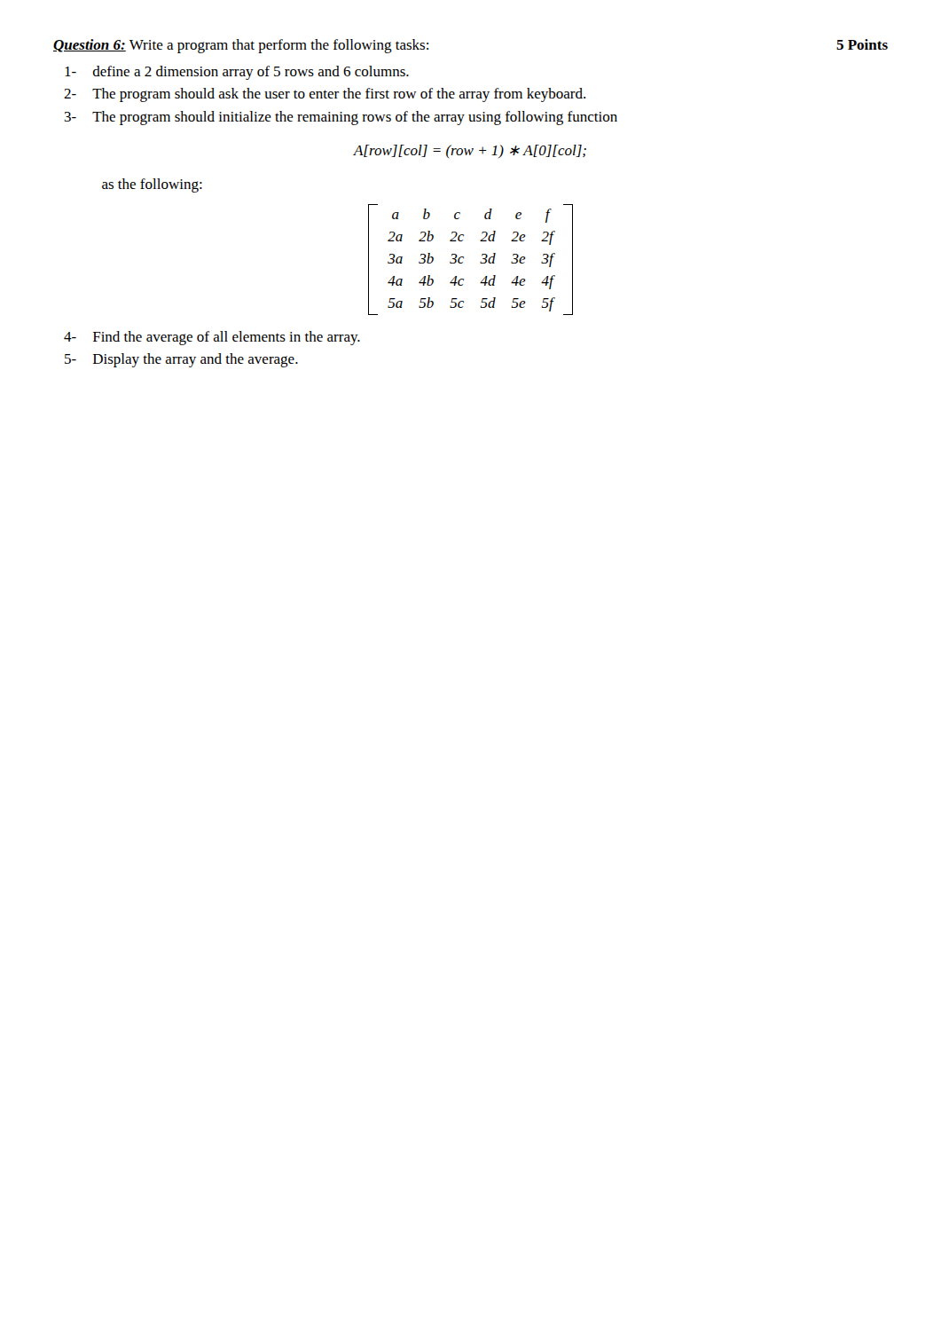5 Points Question 6: Write a program that perform the following tasks:
1-define a 2 dimension array of 5 rows and 6 columns.
2-The program should ask the user to enter the first row of the array from keyboard.
3-The program should initialize the remaining rows of the array using following function
A[row][col] = (row + 1) ∗ A[0][col];
as the following:
| a | b | c | d | e | f |
| 2a | 2b | 2c | 2d | 2e | 2f |
| 3a | 3b | 3c | 3d | 3e | 3f |
| 4a | 4b | 4c | 4d | 4e | 4f |
| 5a | 5b | 5c | 5d | 5e | 5f |
4-Find the average of all elements in the array.
5-Display the array and the average.